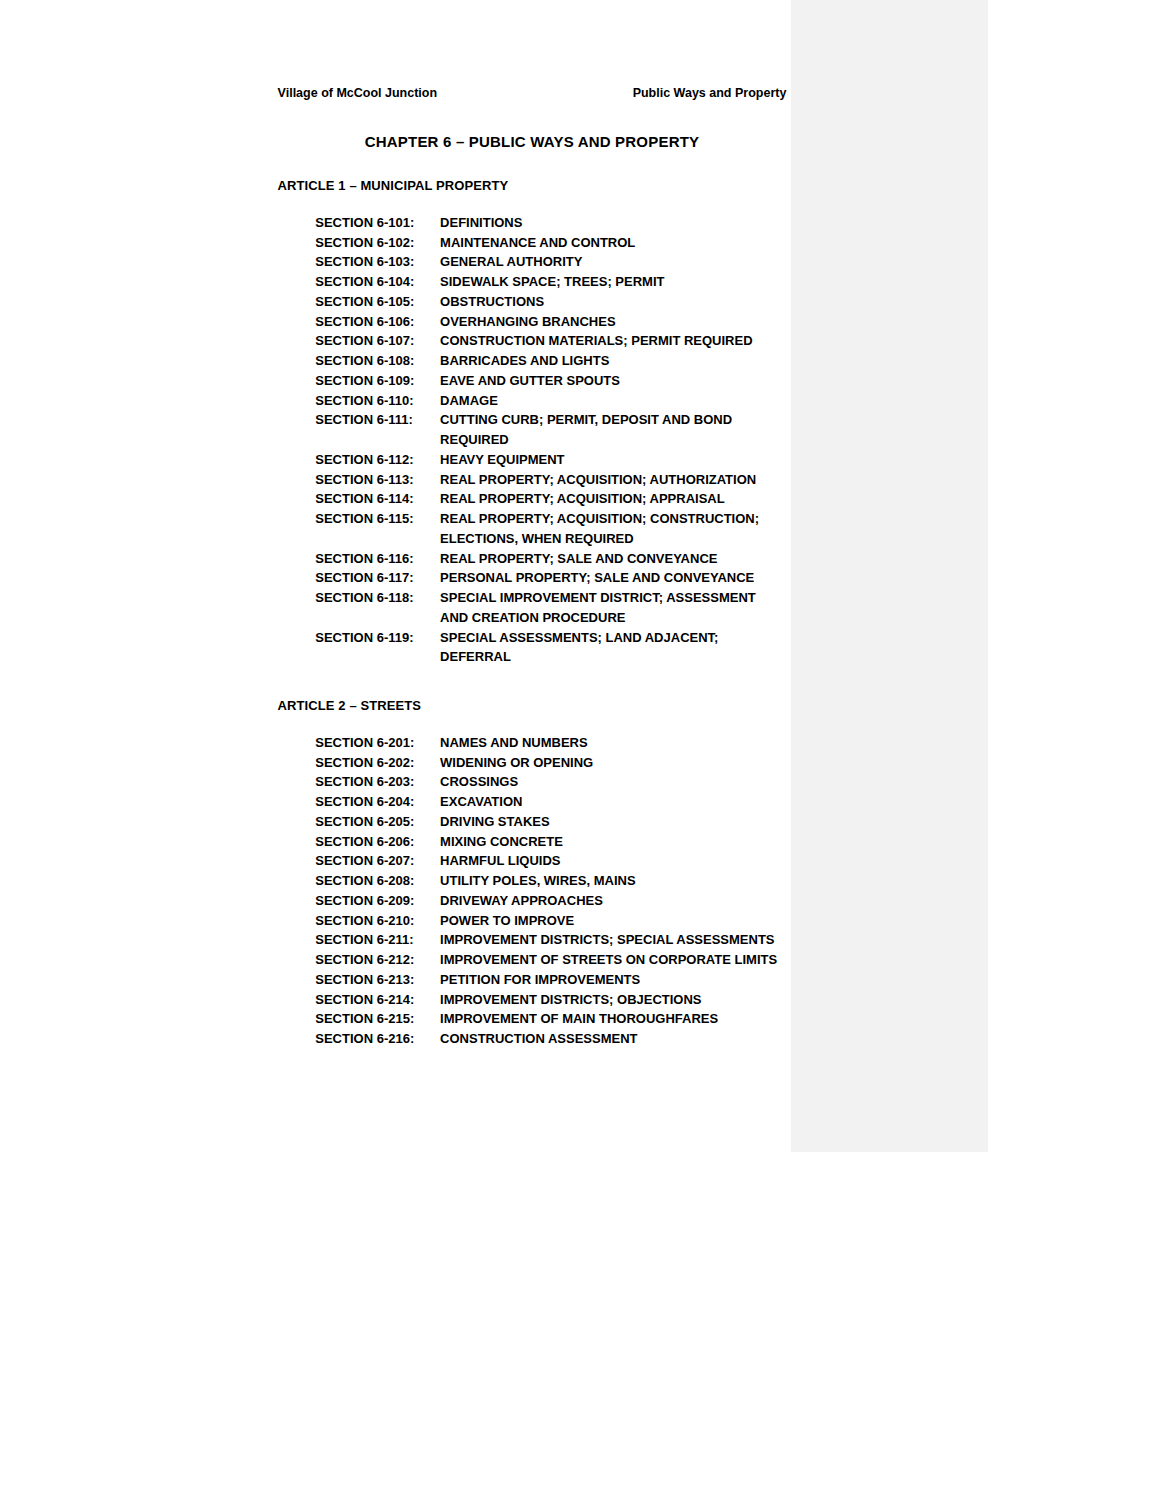Village of McCool Junction Public Ways and Property
CHAPTER 6 – PUBLIC WAYS AND PROPERTY
ARTICLE 1 – MUNICIPAL PROPERTY
SECTION 6-101: DEFINITIONS
SECTION 6-102: MAINTENANCE AND CONTROL
SECTION 6-103: GENERAL AUTHORITY
SECTION 6-104: SIDEWALK SPACE; TREES; PERMIT
SECTION 6-105: OBSTRUCTIONS
SECTION 6-106: OVERHANGING BRANCHES
SECTION 6-107: CONSTRUCTION MATERIALS; PERMIT REQUIRED
SECTION 6-108: BARRICADES AND LIGHTS
SECTION 6-109: EAVE AND GUTTER SPOUTS
SECTION 6-110: DAMAGE
SECTION 6-111: CUTTING CURB; PERMIT, DEPOSIT AND BOND
REQUIRED
SECTION 6-112: HEAVY EQUIPMENT
SECTION 6-113: REAL PROPERTY; ACQUISITION; AUTHORIZATION
SECTION 6-114: REAL PROPERTY; ACQUISITION; APPRAISAL
SECTION 6-115: REAL PROPERTY; ACQUISITION; CONSTRUCTION;
ELECTIONS, WHEN REQUIRED
SECTION 6-116: REAL PROPERTY; SALE AND CONVEYANCE
SECTION 6-117: PERSONAL PROPERTY; SALE AND CONVEYANCE
SECTION 6-118: SPECIAL IMPROVEMENT DISTRICT; ASSESSMENT
AND CREATION PROCEDURE
SECTION 6-119: SPECIAL ASSESSMENTS; LAND ADJACENT;
DEFERRAL
ARTICLE 2 – STREETS
SECTION 6-201: NAMES AND NUMBERS
SECTION 6-202: WIDENING OR OPENING
SECTION 6-203: CROSSINGS
SECTION 6-204: EXCAVATION
SECTION 6-205: DRIVING STAKES
SECTION 6-206: MIXING CONCRETE
SECTION 6-207: HARMFUL LIQUIDS
SECTION 6-208: UTILITY POLES, WIRES, MAINS
SECTION 6-209: DRIVEWAY APPROACHES
SECTION 6-210: POWER TO IMPROVE
SECTION 6-211: IMPROVEMENT DISTRICTS; SPECIAL ASSESSMENTS
SECTION 6-212: IMPROVEMENT OF STREETS ON CORPORATE LIMITS
SECTION 6-213: PETITION FOR IMPROVEMENTS
SECTION 6-214: IMPROVEMENT DISTRICTS; OBJECTIONS
SECTION 6-215: IMPROVEMENT OF MAIN THOROUGHFARES
SECTION 6-216: CONSTRUCTION ASSESSMENT